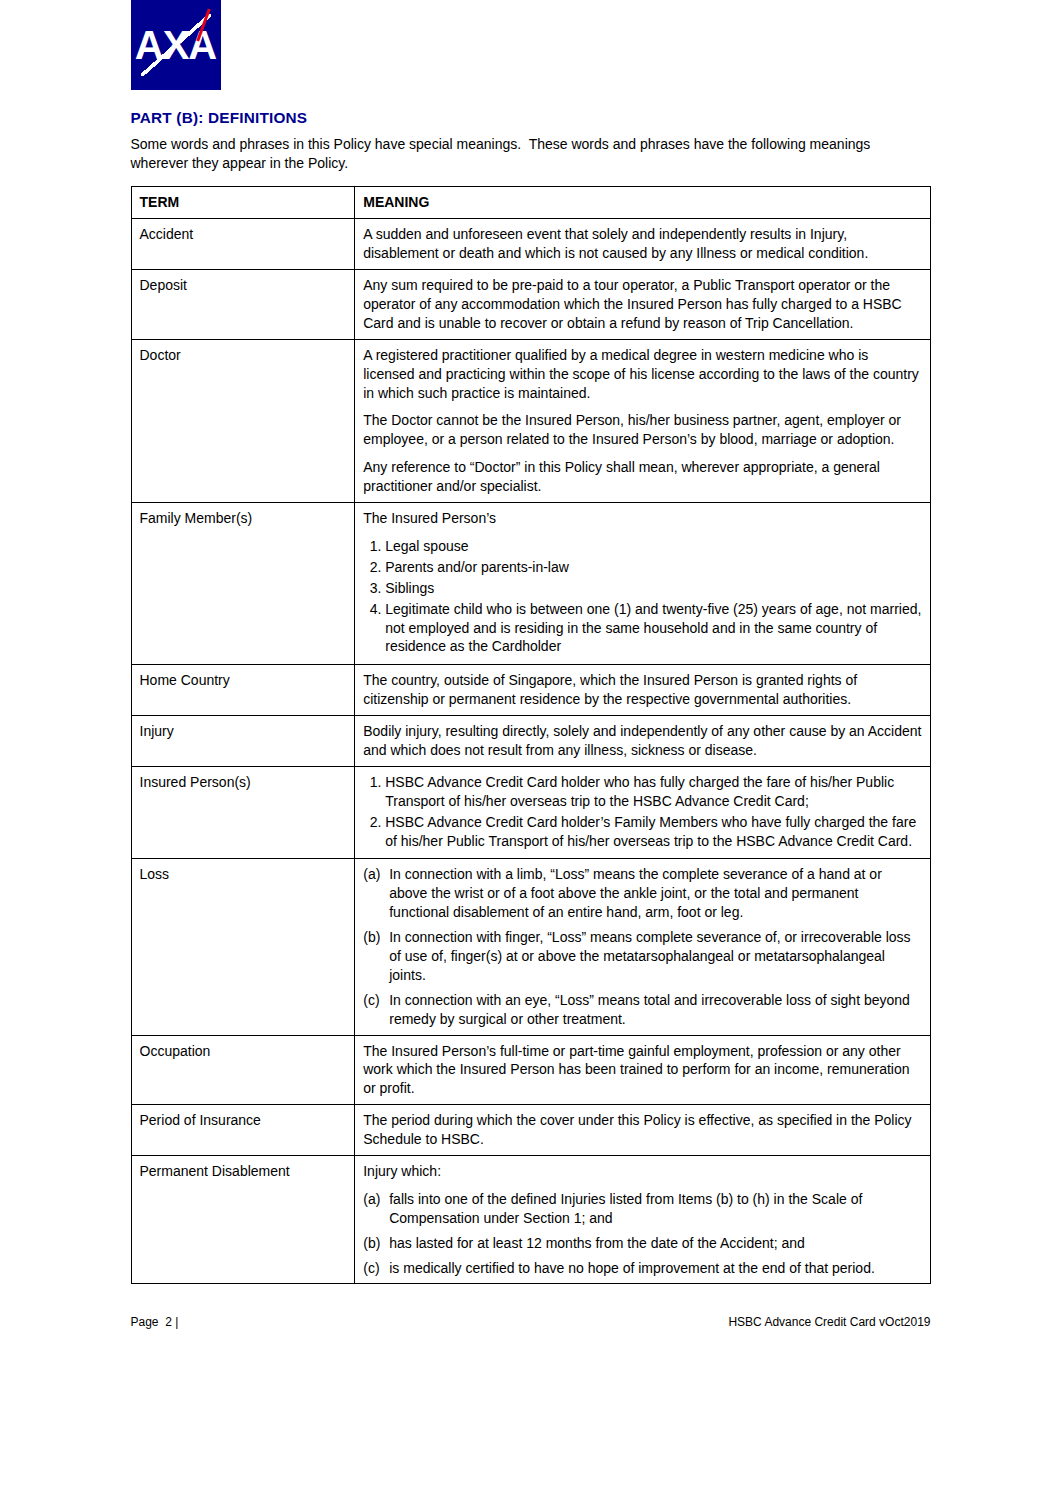AXA
PART (B): DEFINITIONS
Some words and phrases in this Policy have special meanings. These words and phrases have the following meanings wherever they appear in the Policy.
| TERM | MEANING |
| --- | --- |
| Accident | A sudden and unforeseen event that solely and independently results in Injury, disablement or death and which is not caused by any Illness or medical condition. |
| Deposit | Any sum required to be pre-paid to a tour operator, a Public Transport operator or the operator of any accommodation which the Insured Person has fully charged to a HSBC Card and is unable to recover or obtain a refund by reason of Trip Cancellation. |
| Doctor | A registered practitioner qualified by a medical degree in western medicine who is licensed and practicing within the scope of his license according to the laws of the country in which such practice is maintained. The Doctor cannot be the Insured Person, his/her business partner, agent, employer or employee, or a person related to the Insured Person’s by blood, marriage or adoption. Any reference to “Doctor” in this Policy shall mean, wherever appropriate, a general practitioner and/or specialist. |
| Family Member(s) | The Insured Person’s Legal spouse Parents and/or parents-in-law Siblings Legitimate child who is between one (1) and twenty-five (25) years of age, not married, not employed and is residing in the same household and in the same country of residence as the Cardholder |
| Home Country | The country, outside of Singapore, which the Insured Person is granted rights of citizenship or permanent residence by the respective governmental authorities. |
| Injury | Bodily injury, resulting directly, solely and independently of any other cause by an Accident and which does not result from any illness, sickness or disease. |
| Insured Person(s) | HSBC Advance Credit Card holder who has fully charged the fare of his/her Public Transport of his/her overseas trip to the HSBC Advance Credit Card; HSBC Advance Credit Card holder’s Family Members who have fully charged the fare of his/her Public Transport of his/her overseas trip to the HSBC Advance Credit Card. |
| Loss | (a) In connection with a limb, “Loss” means the complete severance of a hand at or above the wrist or of a foot above the ankle joint, or the total and permanent functional disablement of an entire hand, arm, foot or leg. (b) In connection with finger, “Loss” means complete severance of, or irrecoverable loss of use of, finger(s) at or above the metatarsophalangeal or metatarsophalangeal joints. (c) In connection with an eye, “Loss” means total and irrecoverable loss of sight beyond remedy by surgical or other treatment. |
| Occupation | The Insured Person’s full-time or part-time gainful employment, profession or any other work which the Insured Person has been trained to perform for an income, remuneration or profit. |
| Period of Insurance | The period during which the cover under this Policy is effective, as specified in the Policy Schedule to HSBC. |
| Permanent Disablement | Injury which: (a) falls into one of the defined Injuries listed from Items (b) to (h) in the Scale of Compensation under Section 1; and (b) has lasted for at least 12 months from the date of the Accident; and (c) is medically certified to have no hope of improvement at the end of that period. |
Page 2 |
HSBC Advance Credit Card vOct2019